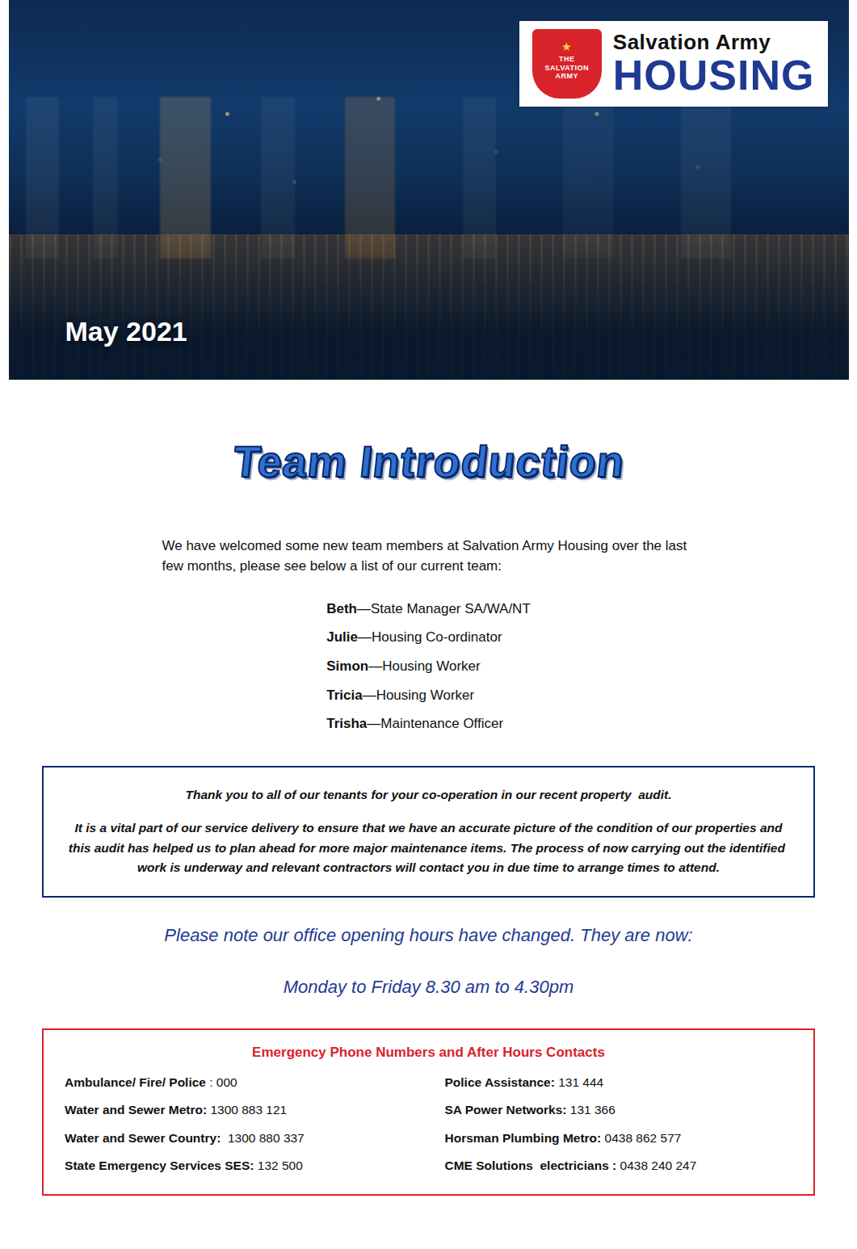★ The
Salvation
Army
Salvation Army
HOUSING
May 2021
Team Introduction
We have welcomed some new team members at Salvation Army Housing over the last few months, please see below a list of our current team:
Beth—State Manager SA/WA/NT
Julie—Housing Co-ordinator
Simon—Housing Worker
Tricia—Housing Worker
Trisha—Maintenance Officer
Thank you to all of our tenants for your co-operation in our recent property audit.
It is a vital part of our service delivery to ensure that we have an accurate picture of the condition of our properties and this audit has helped us to plan ahead for more major maintenance items. The process of now carrying out the identified work is underway and relevant contractors will contact you in due time to arrange times to attend.
Please note our office opening hours have changed. They are now:
Monday to Friday 8.30 am to 4.30pm
Emergency Phone Numbers and After Hours Contacts
Ambulance/ Fire/ Police : 000
Police Assistance: 131 444
Water and Sewer Metro: 1300 883 121
SA Power Networks: 131 366
Water and Sewer Country: 1300 880 337
Horsman Plumbing Metro: 0438 862 577
State Emergency Services SES: 132 500
CME Solutions electricians : 0438 240 247